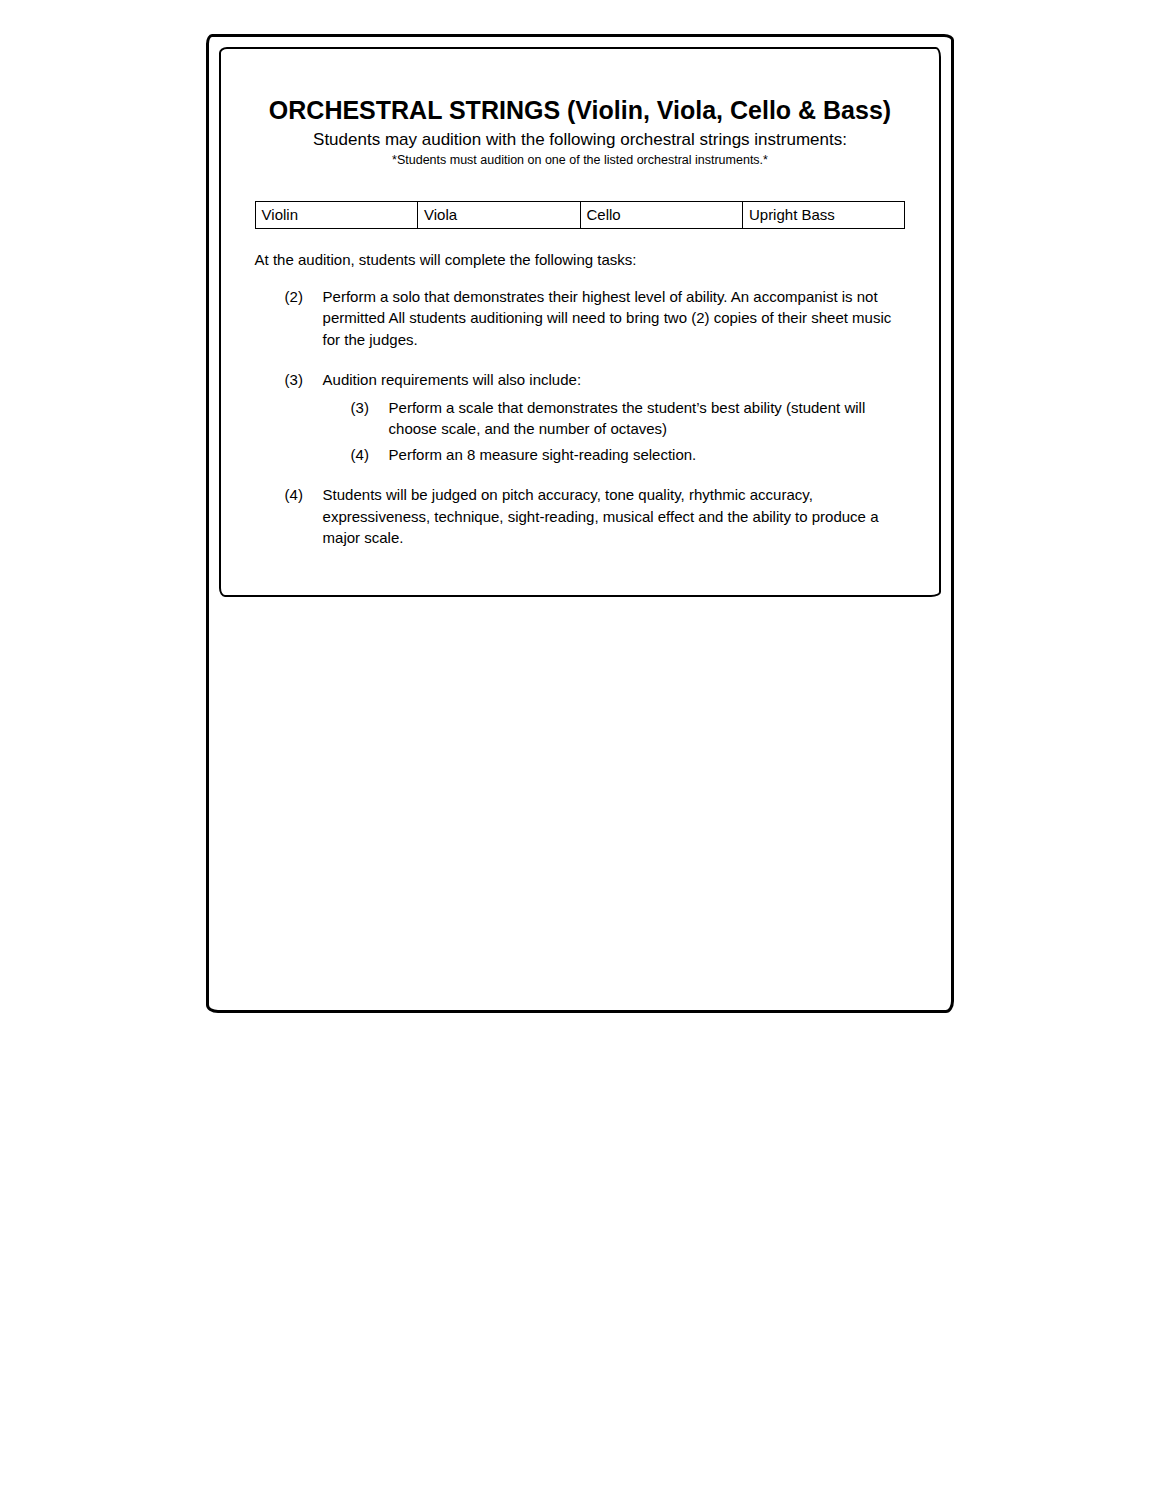ORCHESTRAL STRINGS (Violin, Viola, Cello & Bass)
Students may audition with the following orchestral strings instruments:
*Students must audition on one of the listed orchestral instruments.*
| Violin | Viola | Cello | Upright Bass |
At the audition, students will complete the following tasks:
(2) Perform a solo that demonstrates their highest level of ability. An accompanist is not permitted All students auditioning will need to bring two (2) copies of their sheet music for the judges.
(3) Audition requirements will also include:
(3) Perform a scale that demonstrates the student’s best ability (student will choose scale, and the number of octaves)
(4) Perform an 8 measure sight-reading selection.
(4) Students will be judged on pitch accuracy, tone quality, rhythmic accuracy, expressiveness, technique, sight-reading, musical effect and the ability to produce a major scale.